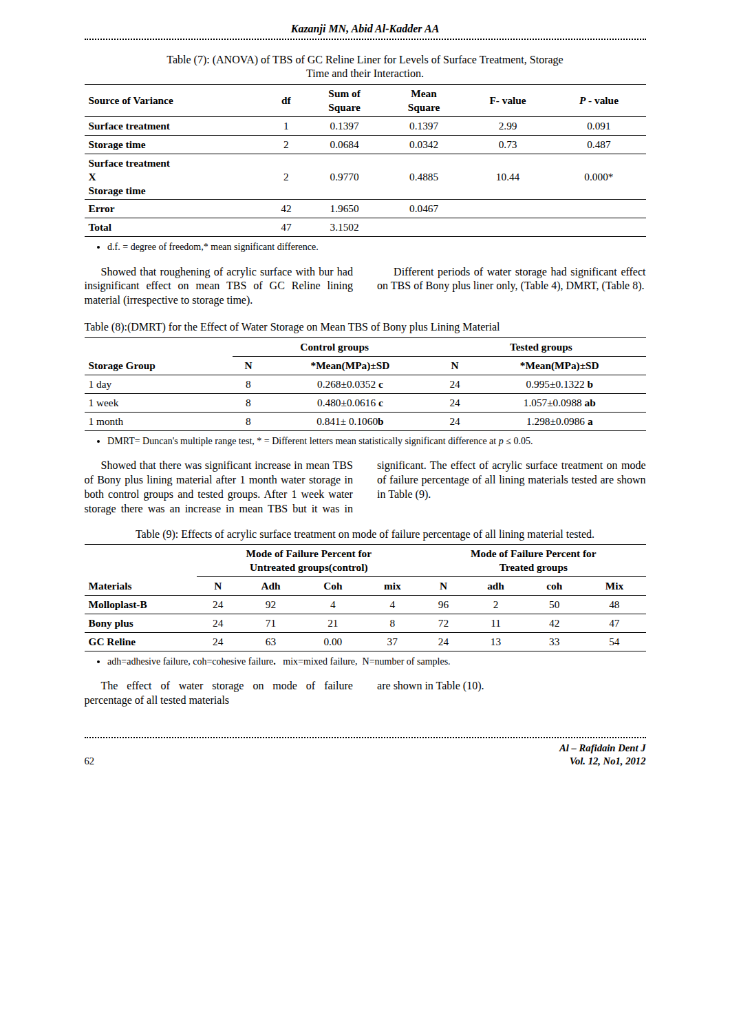Kazanji MN, Abid Al-Kadder AA
Table (7): (ANOVA) of TBS of GC Reline Liner for Levels of Surface Treatment, Storage
Time and their Interaction.
| Source of Variance | df | Sum of Square | Mean Square | F- value | P - value |
| --- | --- | --- | --- | --- | --- |
| Surface treatment | 1 | 0.1397 | 0.1397 | 2.99 | 0.091 |
| Storage time | 2 | 0.0684 | 0.0342 | 0.73 | 0.487 |
| Surface treatment X Storage time | 2 | 0.9770 | 0.4885 | 10.44 | 0.000* |
| Error | 42 | 1.9650 | 0.0467 | | |
| Total | 47 | 3.1502 | | | |
d.f. = degree of freedom,* mean significant difference.
Showed that roughening of acrylic surface with bur had insignificant effect on mean TBS of GC Reline lining material (irrespective to storage time).
Different periods of water storage had significant effect on TBS of Bony plus liner only, (Table 4), DMRT, (Table 8).
Table (8):(DMRT) for the Effect of Water Storage on Mean TBS of Bony plus Lining Material
| Storage Group | Control groups | Tested groups |
| --- | --- | --- |
| N | *Mean(MPa)±SD | N | *Mean(MPa)±SD |
| 1 day | 8 | 0.268±0.0352 c | 24 | 0.995±0.1322 b |
| 1 week | 8 | 0.480±0.0616 c | 24 | 1.057±0.0988 ab |
| 1 month | 8 | 0.841± 0.1060 b | 24 | 1.298±0.0986 a |
DMRT= Duncan's multiple range test, * = Different letters mean statistically significant difference at p ≤ 0.05.
Showed that there was significant increase in mean TBS of Bony plus lining material after 1 month water storage in both control groups and tested groups. After 1 week water storage there was an increase in mean TBS but it was in significant. The effect of acrylic surface treatment on mode of failure percentage of all lining materials tested are shown in Table (9).
Table (9): Effects of acrylic surface treatment on mode of failure percentage of all lining material tested.
| Materials | Mode of Failure Percent for Untreated groups(control) | Mode of Failure Percent for Treated groups |
| --- | --- | --- |
| N | Adh | Coh | mix | N | adh | coh | Mix |
| Molloplast-B | 24 | 92 | 4 | 4 | 96 | 2 | 50 | 48 |
| Bony plus | 24 | 71 | 21 | 8 | 72 | 11 | 42 | 47 |
| GC Reline | 24 | 63 | 0.00 | 37 | 24 | 13 | 33 | 54 |
adh=adhesive failure, coh=cohesive failure. mix=mixed failure, N=number of samples.
The effect of water storage on mode of failure percentage of all tested materials
are shown in Table (10).
62
Al – Rafidain Dent J
Vol. 12, No1, 2012